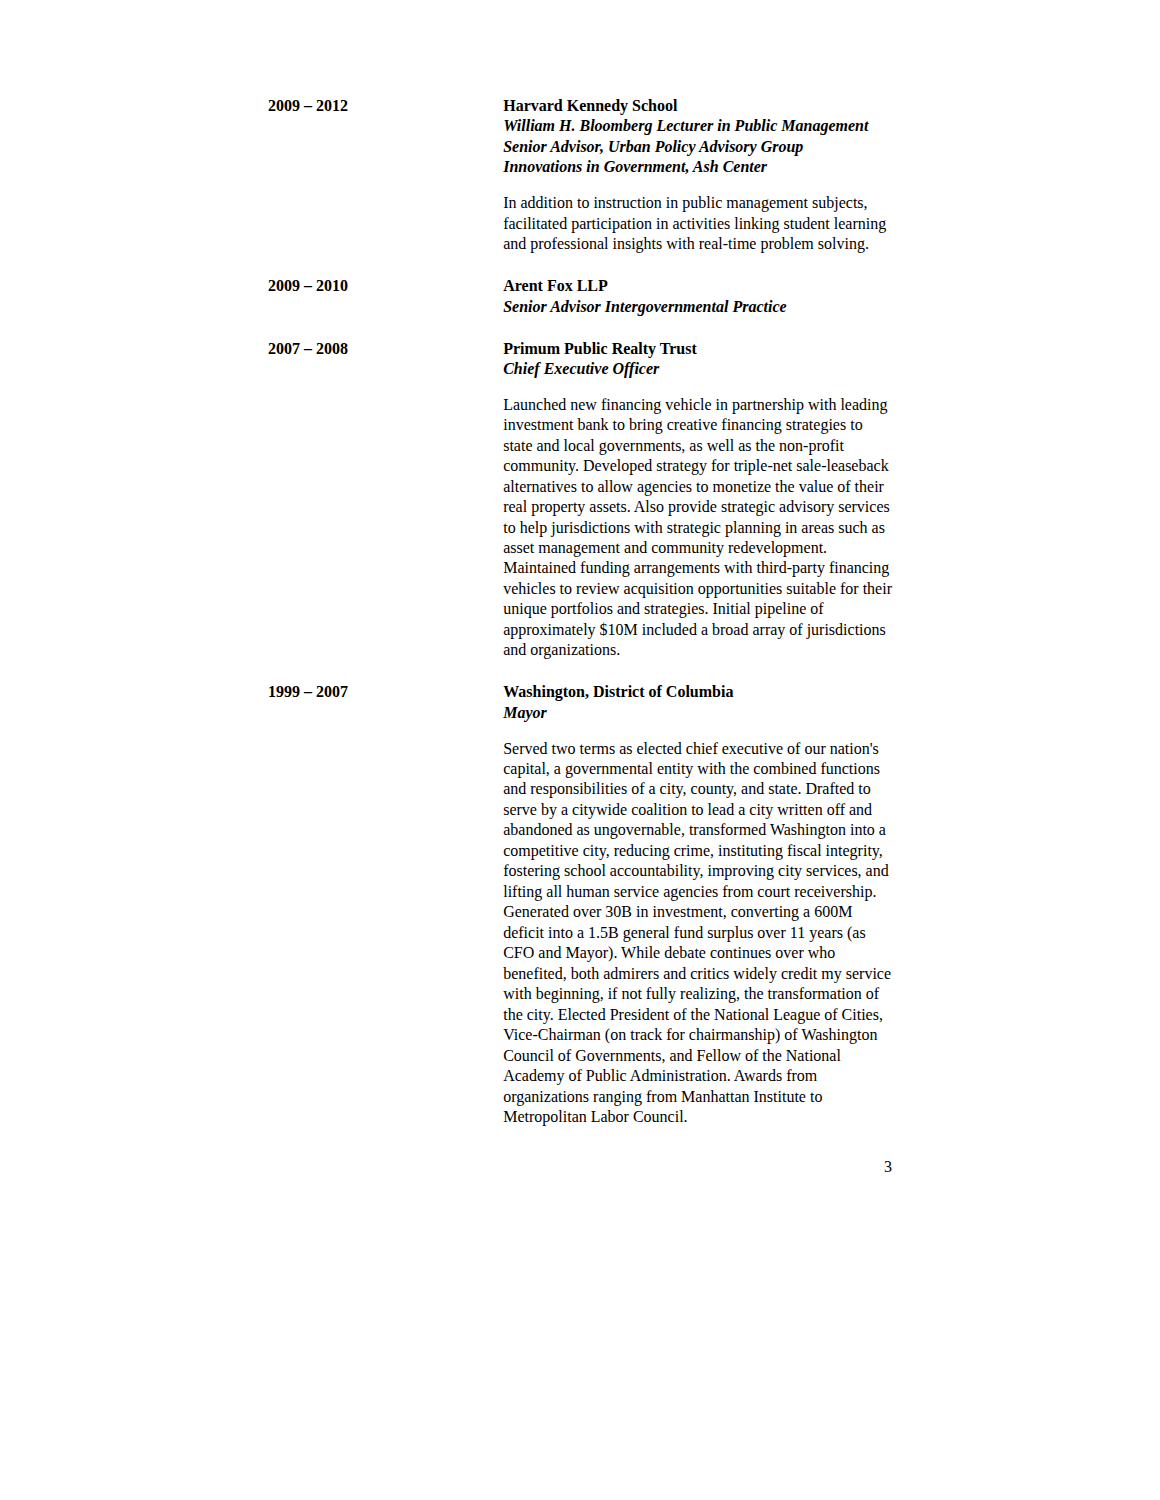2009 – 2012
Harvard Kennedy School
William H. Bloomberg Lecturer in Public Management
Senior Advisor, Urban Policy Advisory Group
Innovations in Government, Ash Center
In addition to instruction in public management subjects, facilitated participation in activities linking student learning and professional insights with real-time problem solving.
2009 – 2010
Arent Fox LLP
Senior Advisor Intergovernmental Practice
2007 – 2008
Primum Public Realty Trust
Chief Executive Officer
Launched new financing vehicle in partnership with leading investment bank to bring creative financing strategies to state and local governments, as well as the non-profit community. Developed strategy for triple-net sale-leaseback alternatives to allow agencies to monetize the value of their real property assets. Also provide strategic advisory services to help jurisdictions with strategic planning in areas such as asset management and community redevelopment. Maintained funding arrangements with third-party financing vehicles to review acquisition opportunities suitable for their unique portfolios and strategies. Initial pipeline of approximately $10M included a broad array of jurisdictions and organizations.
1999 – 2007
Washington, District of Columbia
Mayor
Served two terms as elected chief executive of our nation's capital, a governmental entity with the combined functions and responsibilities of a city, county, and state. Drafted to serve by a citywide coalition to lead a city written off and abandoned as ungovernable, transformed Washington into a competitive city, reducing crime, instituting fiscal integrity, fostering school accountability, improving city services, and lifting all human service agencies from court receivership. Generated over 30B in investment, converting a 600M deficit into a 1.5B general fund surplus over 11 years (as CFO and Mayor). While debate continues over who benefited, both admirers and critics widely credit my service with beginning, if not fully realizing, the transformation of the city. Elected President of the National League of Cities, Vice-Chairman (on track for chairmanship) of Washington Council of Governments, and Fellow of the National Academy of Public Administration. Awards from organizations ranging from Manhattan Institute to Metropolitan Labor Council.
3